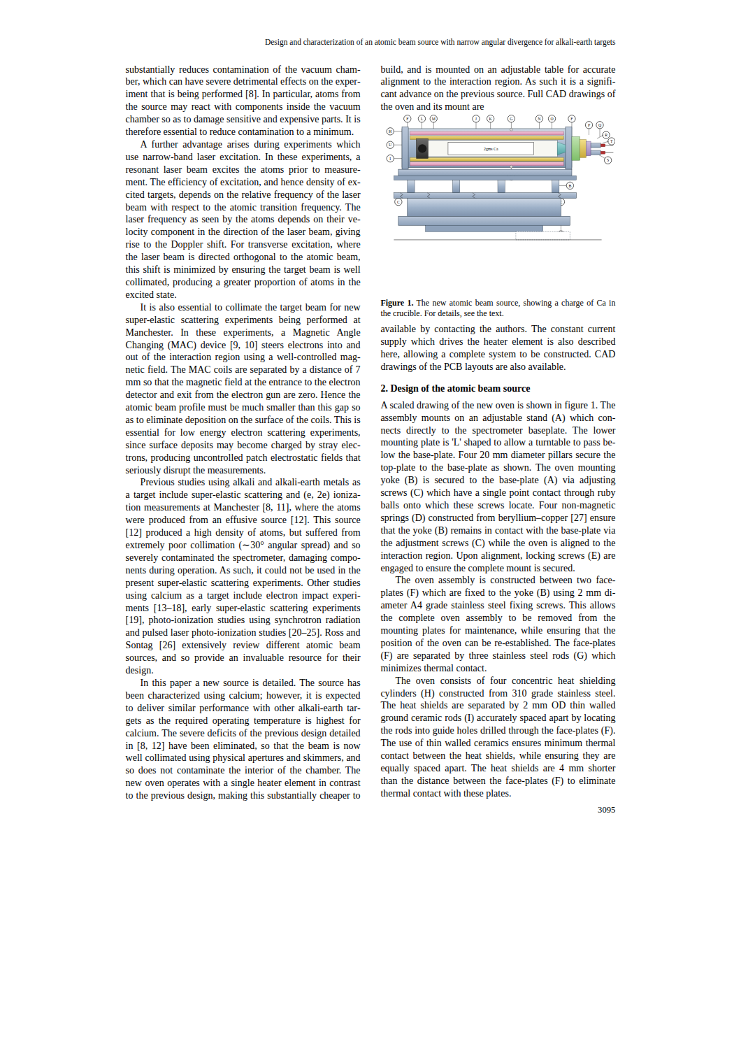Design and characterization of an atomic beam source with narrow angular divergence for alkali-earth targets
substantially reduces contamination of the vacuum chamber, which can have severe detrimental effects on the experiment that is being performed [8]. In particular, atoms from the source may react with components inside the vacuum chamber so as to damage sensitive and expensive parts. It is therefore essential to reduce contamination to a minimum.
A further advantage arises during experiments which use narrow-band laser excitation. In these experiments, a resonant laser beam excites the atoms prior to measurement. The efficiency of excitation, and hence density of excited targets, depends on the relative frequency of the laser beam with respect to the atomic transition frequency. The laser frequency as seen by the atoms depends on their velocity component in the direction of the laser beam, giving rise to the Doppler shift. For transverse excitation, where the laser beam is directed orthogonal to the atomic beam, this shift is minimized by ensuring the target beam is well collimated, producing a greater proportion of atoms in the excited state.
It is also essential to collimate the target beam for new super-elastic scattering experiments being performed at Manchester. In these experiments, a Magnetic Angle Changing (MAC) device [9, 10] steers electrons into and out of the interaction region using a well-controlled magnetic field. The MAC coils are separated by a distance of 7 mm so that the magnetic field at the entrance to the electron detector and exit from the electron gun are zero. Hence the atomic beam profile must be much smaller than this gap so as to eliminate deposition on the surface of the coils. This is essential for low energy electron scattering experiments, since surface deposits may become charged by stray electrons, producing uncontrolled patch electrostatic fields that seriously disrupt the measurements.
Previous studies using alkali and alkali-earth metals as a target include super-elastic scattering and (e, 2e) ionization measurements at Manchester [8, 11], where the atoms were produced from an effusive source [12]. This source [12] produced a high density of atoms, but suffered from extremely poor collimation (∼30° angular spread) and so severely contaminated the spectrometer, damaging components during operation. As such, it could not be used in the present super-elastic scattering experiments. Other studies using calcium as a target include electron impact experiments [13–18], early super-elastic scattering experiments [19], photo-ionization studies using synchrotron radiation and pulsed laser photo-ionization studies [20–25]. Ross and Sontag [26] extensively review different atomic beam sources, and so provide an invaluable resource for their design.
In this paper a new source is detailed. The source has been characterized using calcium; however, it is expected to deliver similar performance with other alkali-earth targets as the required operating temperature is highest for calcium. The severe deficits of the previous design detailed in [8, 12] have been eliminated, so that the beam is now well collimated using physical apertures and skimmers, and so does not contaminate the interior of the chamber. The new oven operates with a single heater element in contrast to the previous design, making this substantially cheaper to build, and is mounted on an adjustable table for accurate alignment to the interaction region. As such it is a significant advance on the previous source. Full CAD drawings of the oven and its mount are
F L M J K G N O F P Q R T S H U I G B C D E C A 2gms Ca
Figure 1. The new atomic beam source, showing a charge of Ca in the crucible. For details, see the text.
available by contacting the authors. The constant current supply which drives the heater element is also described here, allowing a complete system to be constructed. CAD drawings of the PCB layouts are also available.
2. Design of the atomic beam source
A scaled drawing of the new oven is shown in figure 1. The assembly mounts on an adjustable stand (A) which connects directly to the spectrometer baseplate. The lower mounting plate is 'L' shaped to allow a turntable to pass below the base-plate. Four 20 mm diameter pillars secure the top-plate to the base-plate as shown. The oven mounting yoke (B) is secured to the base-plate (A) via adjusting screws (C) which have a single point contact through ruby balls onto which these screws locate. Four non-magnetic springs (D) constructed from beryllium–copper [27] ensure that the yoke (B) remains in contact with the base-plate via the adjustment screws (C) while the oven is aligned to the interaction region. Upon alignment, locking screws (E) are engaged to ensure the complete mount is secured.
The oven assembly is constructed between two face-plates (F) which are fixed to the yoke (B) using 2 mm diameter A4 grade stainless steel fixing screws. This allows the complete oven assembly to be removed from the mounting plates for maintenance, while ensuring that the position of the oven can be re-established. The face-plates (F) are separated by three stainless steel rods (G) which minimizes thermal contact.
The oven consists of four concentric heat shielding cylinders (H) constructed from 310 grade stainless steel. The heat shields are separated by 2 mm OD thin walled ground ceramic rods (I) accurately spaced apart by locating the rods into guide holes drilled through the face-plates (F). The use of thin walled ceramics ensures minimum thermal contact between the heat shields, while ensuring they are equally spaced apart. The heat shields are 4 mm shorter than the distance between the face-plates (F) to eliminate thermal contact with these plates.
3095